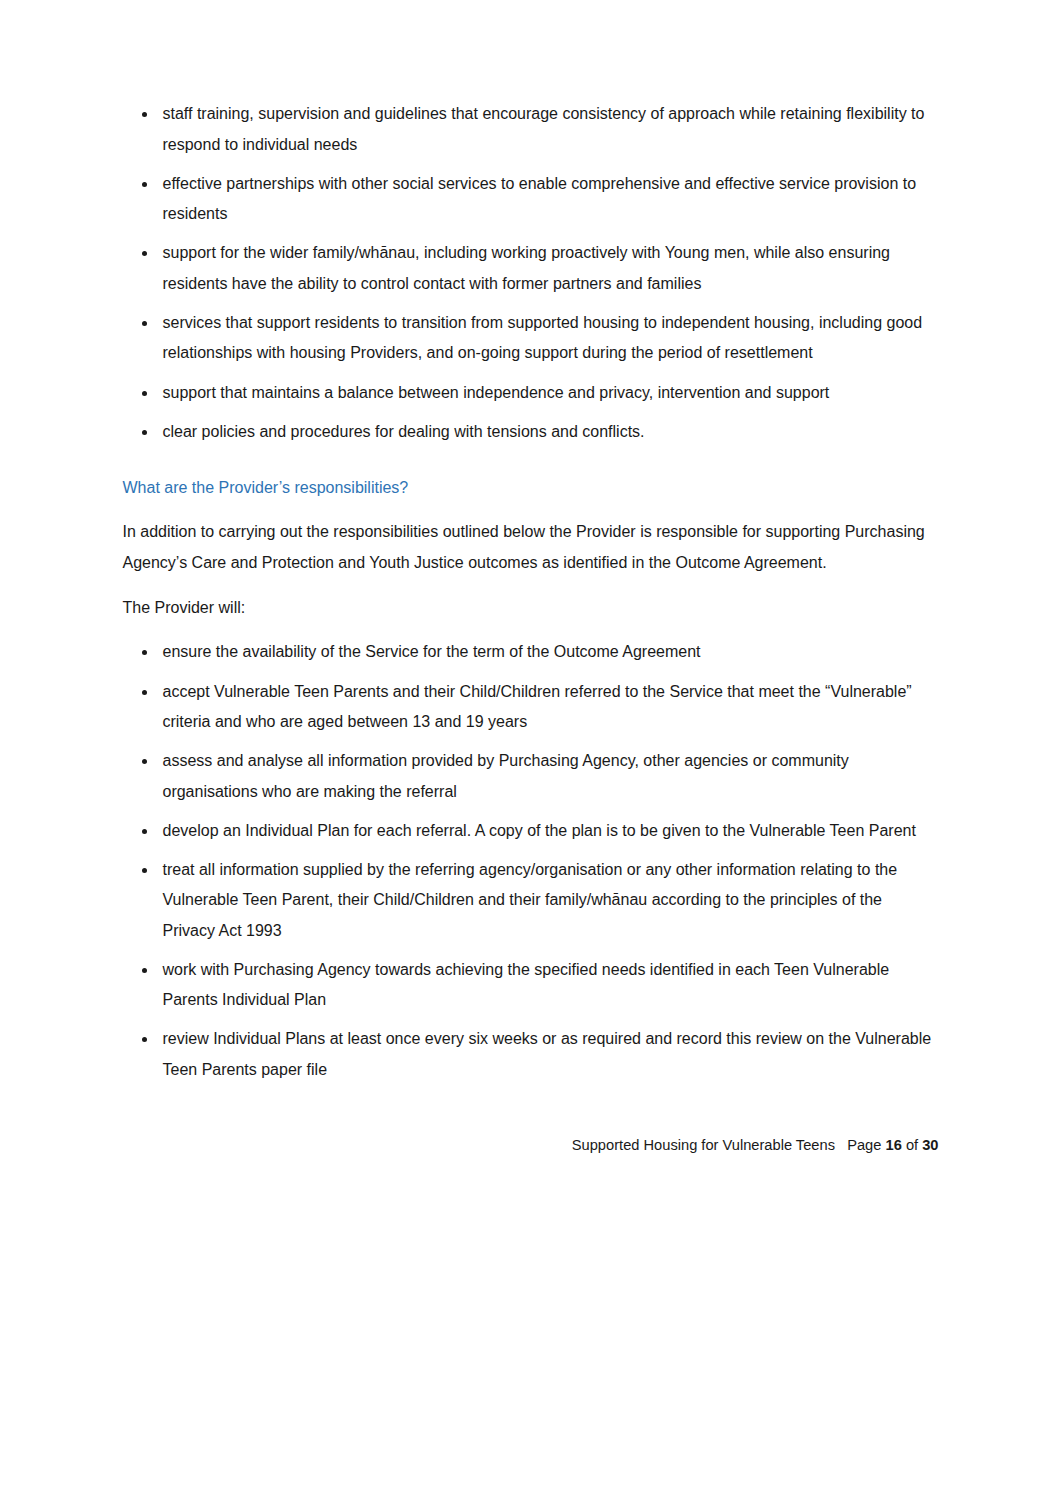staff training, supervision and guidelines that encourage consistency of approach while retaining flexibility to respond to individual needs
effective partnerships with other social services to enable comprehensive and effective service provision to residents
support for the wider family/whānau, including working proactively with Young men, while also ensuring residents have the ability to control contact with former partners and families
services that support residents to transition from supported housing to independent housing, including good relationships with housing Providers, and on-going support during the period of resettlement
support that maintains a balance between independence and privacy, intervention and support
clear policies and procedures for dealing with tensions and conflicts.
What are the Provider’s responsibilities?
In addition to carrying out the responsibilities outlined below the Provider is responsible for supporting Purchasing Agency’s Care and Protection and Youth Justice outcomes as identified in the Outcome Agreement.
The Provider will:
ensure the availability of the Service for the term of the Outcome Agreement
accept Vulnerable Teen Parents and their Child/Children referred to the Service that meet the “Vulnerable” criteria and who are aged between 13 and 19 years
assess and analyse all information provided by Purchasing Agency, other agencies or community organisations who are making the referral
develop an Individual Plan for each referral. A copy of the plan is to be given to the Vulnerable Teen Parent
treat all information supplied by the referring agency/organisation or any other information relating to the Vulnerable Teen Parent, their Child/Children and their family/whānau according to the principles of the Privacy Act 1993
work with Purchasing Agency towards achieving the specified needs identified in each Teen Vulnerable Parents Individual Plan
review Individual Plans at least once every six weeks or as required and record this review on the Vulnerable Teen Parents paper file
Supported Housing for Vulnerable Teens Page 16 of 30